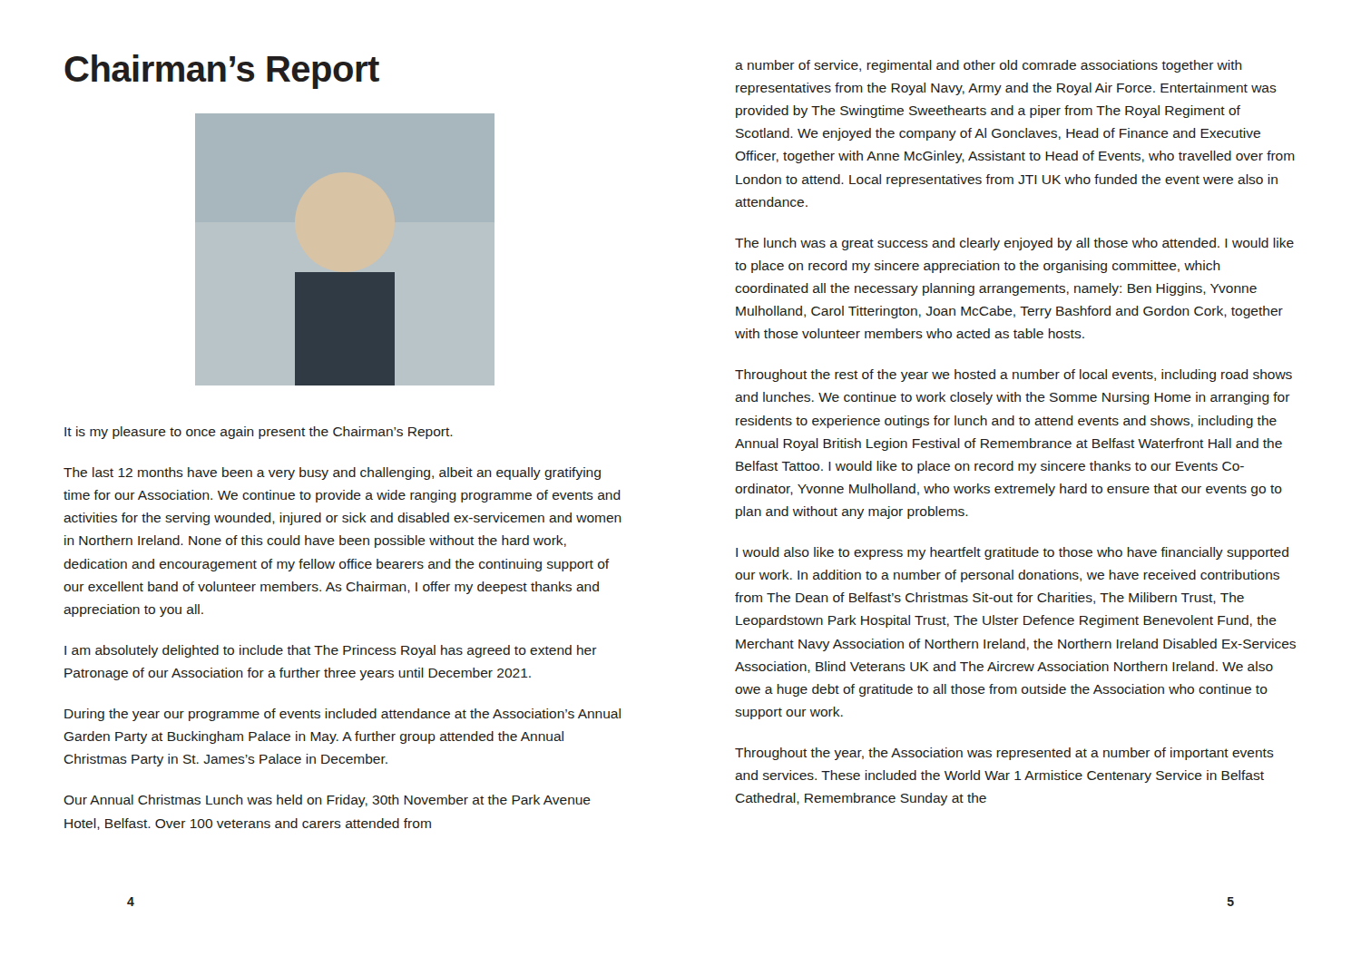Chairman’s Report
It is my pleasure to once again present the Chairman’s Report.
The last 12 months have been a very busy and challenging, albeit an equally gratifying time for our Association. We continue to provide a wide ranging programme of events and activities for the serving wounded, injured or sick and disabled ex-servicemen and women in Northern Ireland. None of this could have been possible without the hard work, dedication and encouragement of my fellow office bearers and the continuing support of our excellent band of volunteer members. As Chairman, I offer my deepest thanks and appreciation to you all.
I am absolutely delighted to include that The Princess Royal has agreed to extend her Patronage of our Association for a further three years until December 2021.
During the year our programme of events included attendance at the Association’s Annual Garden Party at Buckingham Palace in May. A further group attended the Annual Christmas Party in St. James’s Palace in December.
Our Annual Christmas Lunch was held on Friday, 30th November at the Park Avenue Hotel, Belfast. Over 100 veterans and carers attended from
4
a number of service, regimental and other old comrade associations together with representatives from the Royal Navy, Army and the Royal Air Force. Entertainment was provided by The Swingtime Sweethearts and a piper from The Royal Regiment of Scotland. We enjoyed the company of Al Gonclaves, Head of Finance and Executive Officer, together with Anne McGinley, Assistant to Head of Events, who travelled over from London to attend. Local representatives from JTI UK who funded the event were also in attendance.
The lunch was a great success and clearly enjoyed by all those who attended. I would like to place on record my sincere appreciation to the organising committee, which coordinated all the necessary planning arrangements, namely: Ben Higgins, Yvonne Mulholland, Carol Titterington, Joan McCabe, Terry Bashford and Gordon Cork, together with those volunteer members who acted as table hosts.
Throughout the rest of the year we hosted a number of local events, including road shows and lunches. We continue to work closely with the Somme Nursing Home in arranging for residents to experience outings for lunch and to attend events and shows, including the Annual Royal British Legion Festival of Remembrance at Belfast Waterfront Hall and the Belfast Tattoo. I would like to place on record my sincere thanks to our Events Co-ordinator, Yvonne Mulholland, who works extremely hard to ensure that our events go to plan and without any major problems.
I would also like to express my heartfelt gratitude to those who have financially supported our work. In addition to a number of personal donations, we have received contributions from The Dean of Belfast’s Christmas Sit-out for Charities, The Milibern Trust, The Leopardstown Park Hospital Trust, The Ulster Defence Regiment Benevolent Fund, the Merchant Navy Association of Northern Ireland, the Northern Ireland Disabled Ex-Services Association, Blind Veterans UK and The Aircrew Association Northern Ireland. We also owe a huge debt of gratitude to all those from outside the Association who continue to support our work.
Throughout the year, the Association was represented at a number of important events and services. These included the World War 1 Armistice Centenary Service in Belfast Cathedral, Remembrance Sunday at the
5